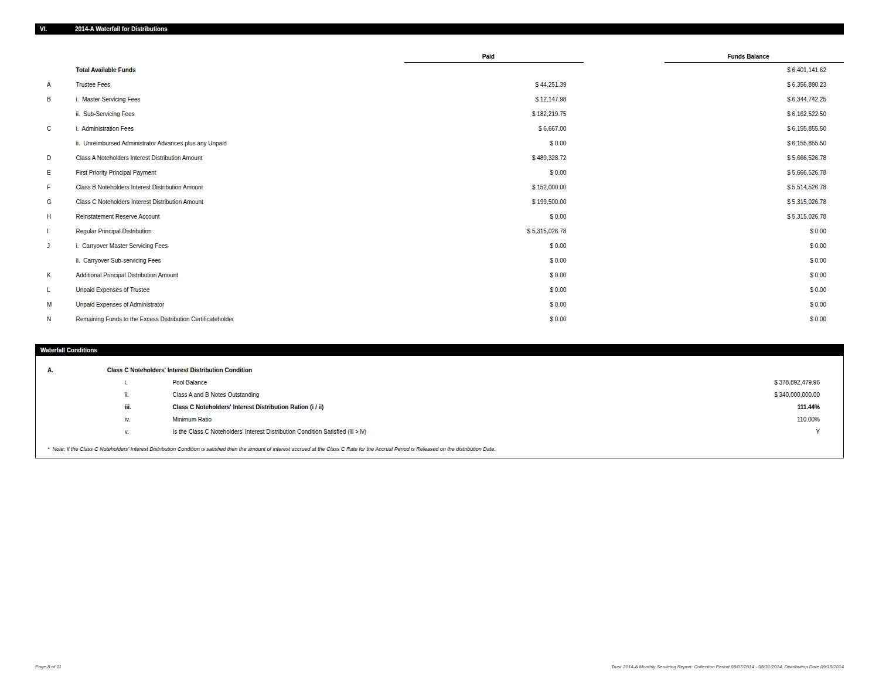VI. 2014-A Waterfall for Distributions
| | | Paid | | Funds Balance |
| --- | --- | --- | --- | --- |
| | Total Available Funds | | | $ 6,401,141.62 |
| A | Trustee Fees | $ 44,251.39 | | $ 6,356,890.23 |
| B | i. Master Servicing Fees | $ 12,147.98 | | $ 6,344,742.25 |
| | ii. Sub-Servicing Fees | $ 182,219.75 | | $ 6,162,522.50 |
| C | i. Administration Fees | $ 6,667.00 | | $ 6,155,855.50 |
| | ii. Unreimbursed Administrator Advances plus any Unpaid | $ 0.00 | | $ 6,155,855.50 |
| D | Class A Noteholders Interest Distribution Amount | $ 489,328.72 | | $ 5,666,526.78 |
| E | First Priority Principal Payment | $ 0.00 | | $ 5,666,526.78 |
| F | Class B Noteholders Interest Distribution Amount | $ 152,000.00 | | $ 5,514,526.78 |
| G | Class C Noteholders Interest Distribution Amount | $ 199,500.00 | | $ 5,315,026.78 |
| H | Reinstatement Reserve Account | $ 0.00 | | $ 5,315,026.78 |
| I | Regular Principal Distribution | $ 5,315,026.78 | | $ 0.00 |
| J | i. Carryover Master Servicing Fees | $ 0.00 | | $ 0.00 |
| | ii. Carryover Sub-servicing Fees | $ 0.00 | | $ 0.00 |
| K | Additional Principal Distribution Amount | $ 0.00 | | $ 0.00 |
| L | Unpaid Expenses of Trustee | $ 0.00 | | $ 0.00 |
| M | Unpaid Expenses of Administrator | $ 0.00 | | $ 0.00 |
| N | Remaining Funds to the Excess Distribution Certificateholder | $ 0.00 | | $ 0.00 |
Waterfall Conditions
| A. | Class C Noteholders' Interest Distribution Condition |
| | i. | Pool Balance | $ 378,892,479.96 |
| | ii. | Class A and B Notes Outstanding | $ 340,000,000.00 |
| | iii. | Class C Noteholders' Interest Distribution Ration (i / ii) | 111.44% |
| | iv. | Minimum Ratio | 110.00% |
| | v. | Is the Class C Noteholders' Interest Distribution Condition Satisfied (iii > iv) | Y |
* Note: If the Class C Noteholders' Interest Distribution Condition is satisfied then the amount of interest accrued at the Class C Rate for the Accrual Period is Released on the distribution Date.
Page 8 of 11 Trust 2014-A Monthly Servicing Report: Collection Period 08/07/2014 - 08/31/2014, Distribution Date 09/15/2014